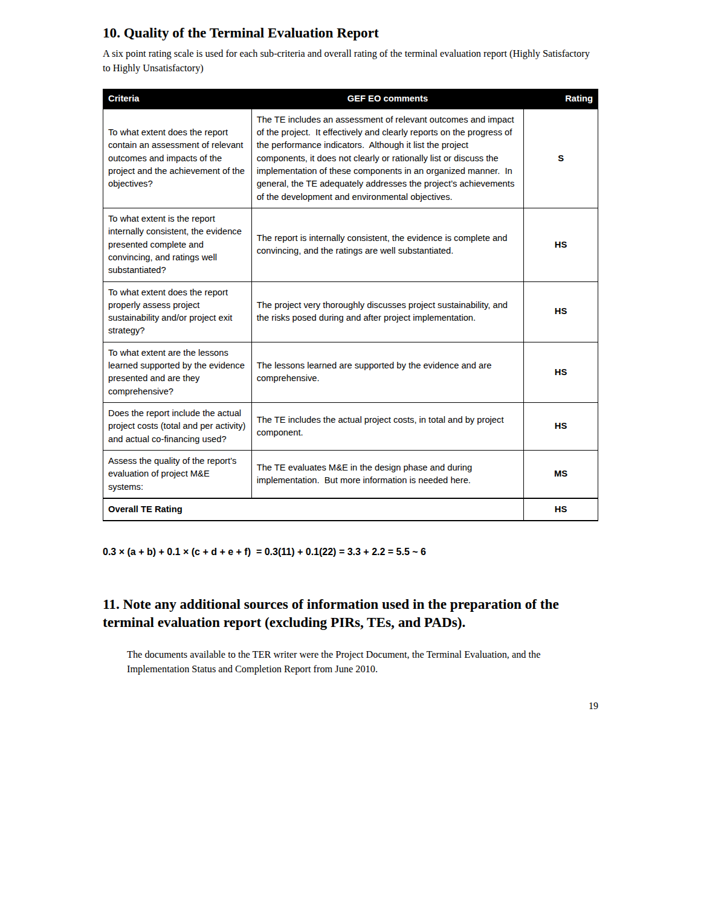10. Quality of the Terminal Evaluation Report
A six point rating scale is used for each sub-criteria and overall rating of the terminal evaluation report (Highly Satisfactory to Highly Unsatisfactory)
| Criteria | GEF EO comments | Rating |
| --- | --- | --- |
| To what extent does the report contain an assessment of relevant outcomes and impacts of the project and the achievement of the objectives? | The TE includes an assessment of relevant outcomes and impact of the project. It effectively and clearly reports on the progress of the performance indicators. Although it list the project components, it does not clearly or rationally list or discuss the implementation of these components in an organized manner. In general, the TE adequately addresses the project’s achievements of the development and environmental objectives. | S |
| To what extent is the report internally consistent, the evidence presented complete and convincing, and ratings well substantiated? | The report is internally consistent, the evidence is complete and convincing, and the ratings are well substantiated. | HS |
| To what extent does the report properly assess project sustainability and/or project exit strategy? | The project very thoroughly discusses project sustainability, and the risks posed during and after project implementation. | HS |
| To what extent are the lessons learned supported by the evidence presented and are they comprehensive? | The lessons learned are supported by the evidence and are comprehensive. | HS |
| Does the report include the actual project costs (total and per activity) and actual co-financing used? | The TE includes the actual project costs, in total and by project component. | HS |
| Assess the quality of the report’s evaluation of project M&E systems: | The TE evaluates M&E in the design phase and during implementation. But more information is needed here. | MS |
| Overall TE Rating | | HS |
0.3 × (a + b) + 0.1 × (c + d + e + f) = 0.3(11) + 0.1(22) = 3.3 + 2.2 = 5.5 ~ 6
11. Note any additional sources of information used in the preparation of the terminal evaluation report (excluding PIRs, TEs, and PADs).
The documents available to the TER writer were the Project Document, the Terminal Evaluation, and the Implementation Status and Completion Report from June 2010.
19